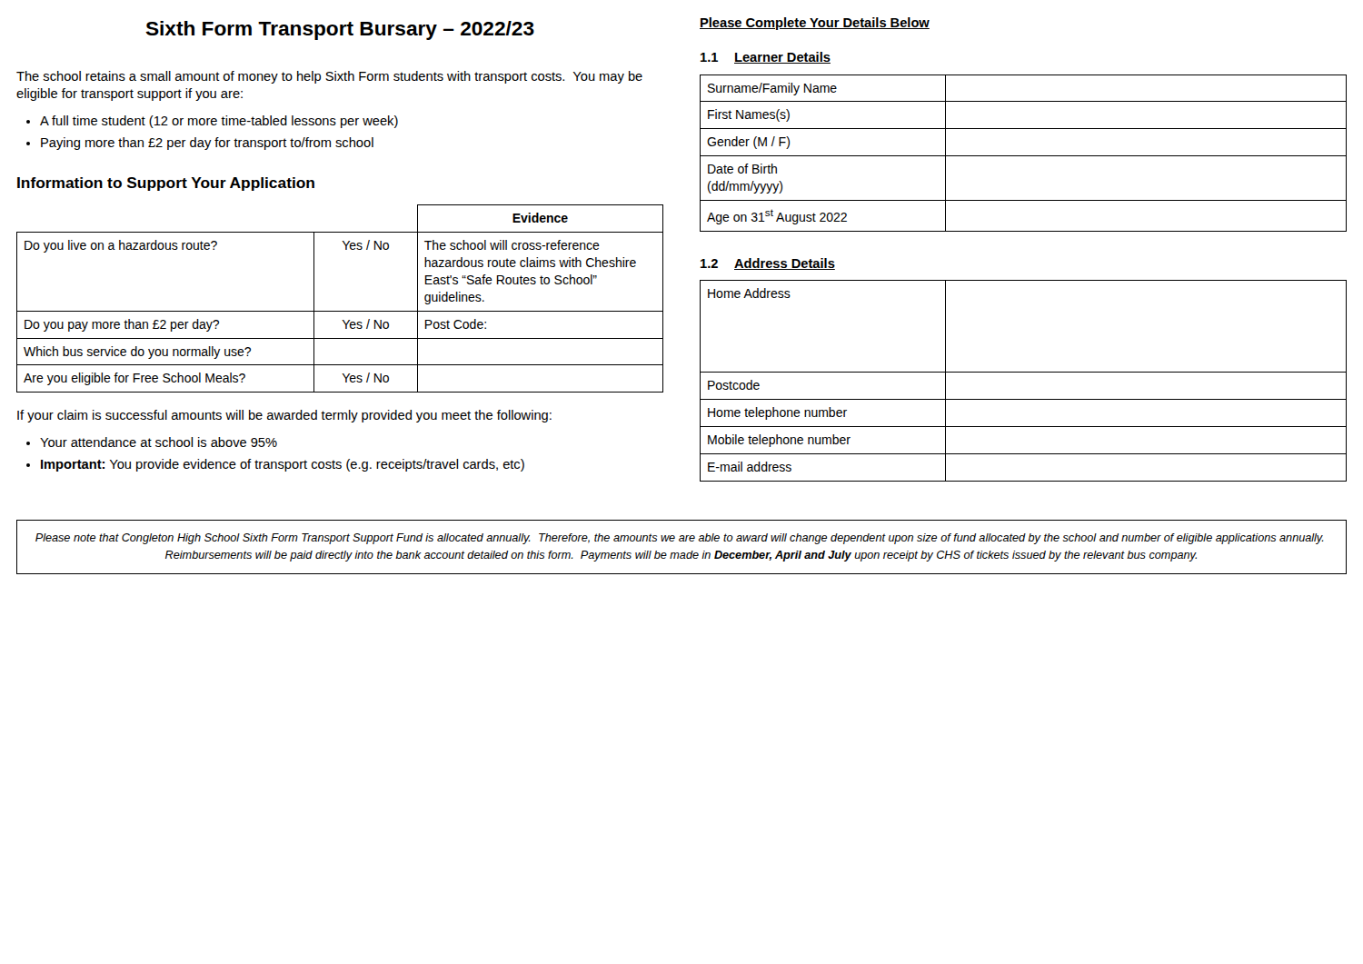Sixth Form Transport Bursary – 2022/23
The school retains a small amount of money to help Sixth Form students with transport costs. You may be eligible for transport support if you are:
A full time student (12 or more time-tabled lessons per week)
Paying more than £2 per day for transport to/from school
Information to Support Your Application
| | | Evidence |
| --- | --- | --- |
| Do you live on a hazardous route? | Yes / No | The school will cross-reference hazardous route claims with Cheshire East's “Safe Routes to School” guidelines. |
| Do you pay more than £2 per day? | Yes / No | Post Code: |
| Which bus service do you normally use? | | |
| Are you eligible for Free School Meals? | Yes / No | |
If your claim is successful amounts will be awarded termly provided you meet the following:
Your attendance at school is above 95%
Important: You provide evidence of transport costs (e.g. receipts/travel cards, etc)
Please Complete Your Details Below
1.1 Learner Details
| Surname/Family Name | |
| First Names(s) | |
| Gender (M / F) | |
| Date of Birth (dd/mm/yyyy) | |
| Age on 31 st August 2022 | |
1.2 Address Details
| Home Address | |
| Postcode | |
| Home telephone number | |
| Mobile telephone number | |
| E-mail address | |
Please note that Congleton High School Sixth Form Transport Support Fund is allocated annually. Therefore, the amounts we are able to award will change dependent upon size of fund allocated by the school and number of eligible applications annually. Reimbursements will be paid directly into the bank account detailed on this form. Payments will be made in December, April and July upon receipt by CHS of tickets issued by the relevant bus company.